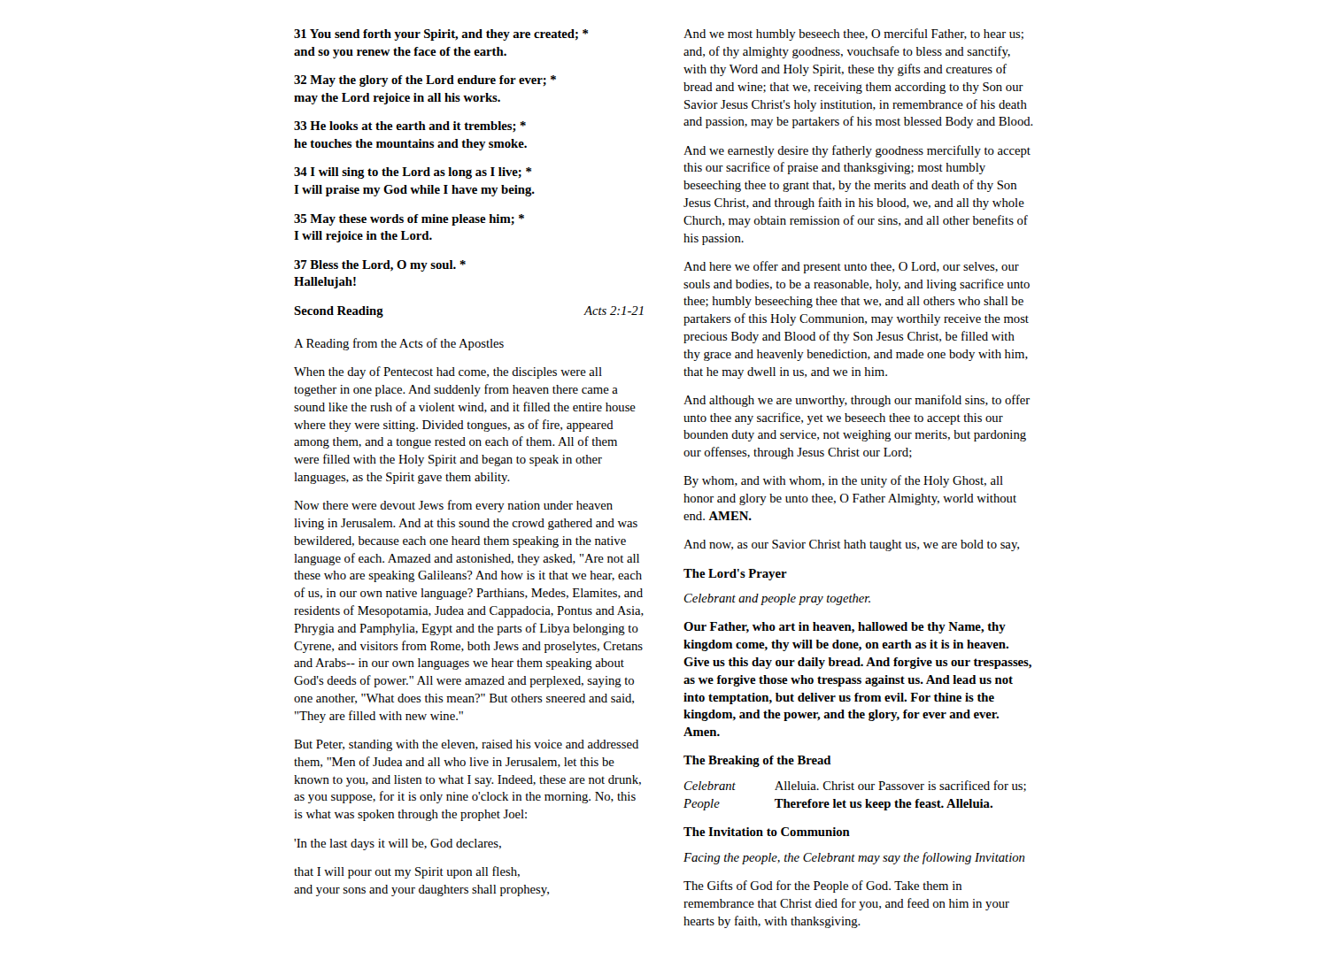31 You send forth your Spirit, and they are created; *
and so you renew the face of the earth.
32 May the glory of the Lord endure for ever; *
may the Lord rejoice in all his works.
33 He looks at the earth and it trembles; *
he touches the mountains and they smoke.
34 I will sing to the Lord as long as I live; *
I will praise my God while I have my being.
35 May these words of mine please him; *
I will rejoice in the Lord.
37 Bless the Lord, O my soul. *
Hallelujah!
Second Reading
Acts 2:1-21
A Reading from the Acts of the Apostles
When the day of Pentecost had come, the disciples were all together in one place. And suddenly from heaven there came a sound like the rush of a violent wind, and it filled the entire house where they were sitting. Divided tongues, as of fire, appeared among them, and a tongue rested on each of them. All of them were filled with the Holy Spirit and began to speak in other languages, as the Spirit gave them ability.
Now there were devout Jews from every nation under heaven living in Jerusalem. And at this sound the crowd gathered and was bewildered, because each one heard them speaking in the native language of each. Amazed and astonished, they asked, "Are not all these who are speaking Galileans? And how is it that we hear, each of us, in our own native language? Parthians, Medes, Elamites, and residents of Mesopotamia, Judea and Cappadocia, Pontus and Asia, Phrygia and Pamphylia, Egypt and the parts of Libya belonging to Cyrene, and visitors from Rome, both Jews and proselytes, Cretans and Arabs-- in our own languages we hear them speaking about God's deeds of power." All were amazed and perplexed, saying to one another, "What does this mean?" But others sneered and said, "They are filled with new wine."
But Peter, standing with the eleven, raised his voice and addressed them, "Men of Judea and all who live in Jerusalem, let this be known to you, and listen to what I say. Indeed, these are not drunk, as you suppose, for it is only nine o'clock in the morning. No, this is what was spoken through the prophet Joel:
'In the last days it will be, God declares,
that I will pour out my Spirit upon all flesh,
and your sons and your daughters shall prophesy,
And we most humbly beseech thee, O merciful Father, to hear us; and, of thy almighty goodness, vouchsafe to bless and sanctify, with thy Word and Holy Spirit, these thy gifts and creatures of bread and wine; that we, receiving them according to thy Son our Savior Jesus Christ's holy institution, in remembrance of his death and passion, may be partakers of his most blessed Body and Blood.
And we earnestly desire thy fatherly goodness mercifully to accept this our sacrifice of praise and thanksgiving; most humbly beseeching thee to grant that, by the merits and death of thy Son Jesus Christ, and through faith in his blood, we, and all thy whole Church, may obtain remission of our sins, and all other benefits of his passion.
And here we offer and present unto thee, O Lord, our selves, our souls and bodies, to be a reasonable, holy, and living sacrifice unto thee; humbly beseeching thee that we, and all others who shall be partakers of this Holy Communion, may worthily receive the most precious Body and Blood of thy Son Jesus Christ, be filled with thy grace and heavenly benediction, and made one body with him, that he may dwell in us, and we in him.
And although we are unworthy, through our manifold sins, to offer unto thee any sacrifice, yet we beseech thee to accept this our bounden duty and service, not weighing our merits, but pardoning our offenses, through Jesus Christ our Lord;
By whom, and with whom, in the unity of the Holy Ghost, all honor and glory be unto thee, O Father Almighty, world without end. AMEN.
And now, as our Savior Christ hath taught us, we are bold to say,
The Lord's Prayer
Celebrant and people pray together.
Our Father, who art in heaven, hallowed be thy Name, thy kingdom come, thy will be done, on earth as it is in heaven. Give us this day our daily bread. And forgive us our trespasses, as we forgive those who trespass against us. And lead us not into temptation, but deliver us from evil. For thine is the kingdom, and the power, and the glory, for ever and ever. Amen.
The Breaking of the Bread
Celebrant
Alleluia. Christ our Passover is sacrificed for us;
People
Therefore let us keep the feast. Alleluia.
The Invitation to Communion
Facing the people, the Celebrant may say the following Invitation
The Gifts of God for the People of God. Take them in remembrance that Christ died for you, and feed on him in your hearts by faith, with thanksgiving.